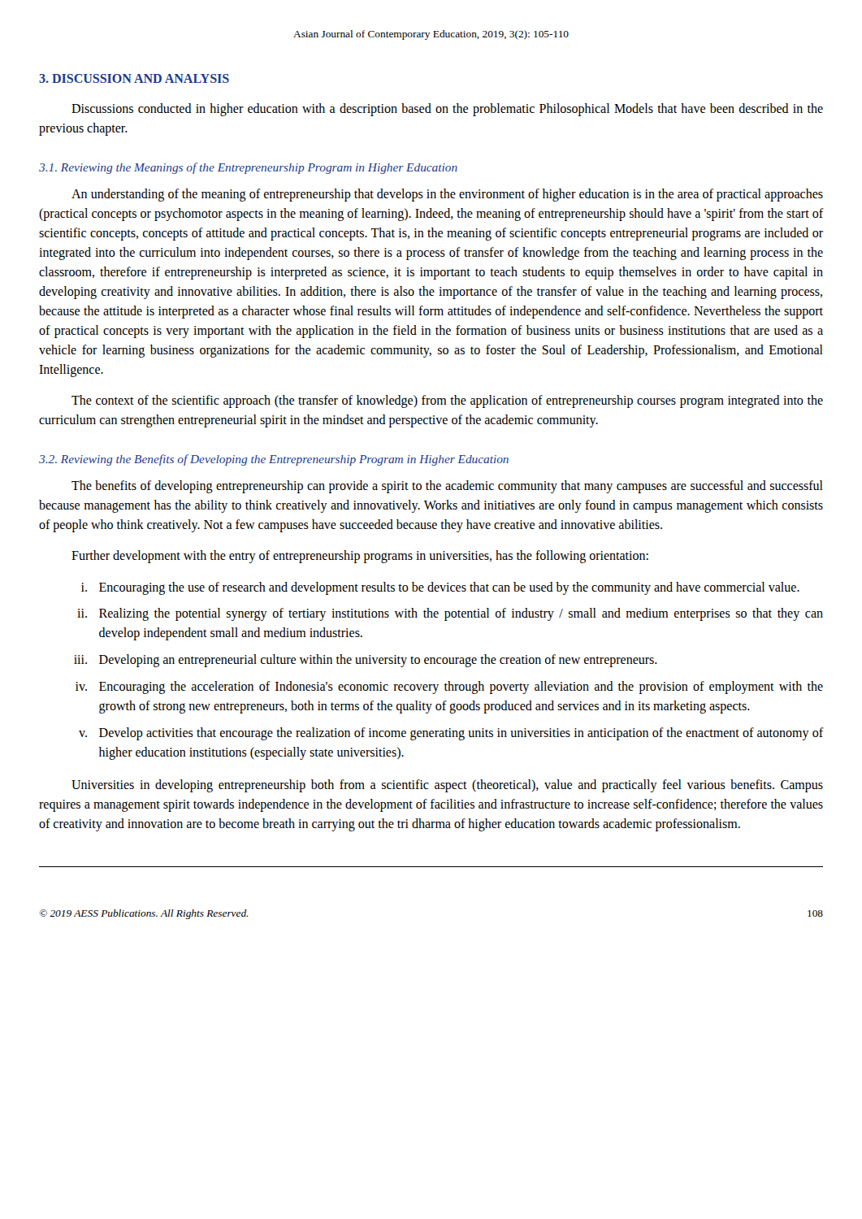Asian Journal of Contemporary Education, 2019, 3(2): 105-110
3. DISCUSSION AND ANALYSIS
Discussions conducted in higher education with a description based on the problematic Philosophical Models that have been described in the previous chapter.
3.1. Reviewing the Meanings of the Entrepreneurship Program in Higher Education
An understanding of the meaning of entrepreneurship that develops in the environment of higher education is in the area of practical approaches (practical concepts or psychomotor aspects in the meaning of learning). Indeed, the meaning of entrepreneurship should have a 'spirit' from the start of scientific concepts, concepts of attitude and practical concepts. That is, in the meaning of scientific concepts entrepreneurial programs are included or integrated into the curriculum into independent courses, so there is a process of transfer of knowledge from the teaching and learning process in the classroom, therefore if entrepreneurship is interpreted as science, it is important to teach students to equip themselves in order to have capital in developing creativity and innovative abilities. In addition, there is also the importance of the transfer of value in the teaching and learning process, because the attitude is interpreted as a character whose final results will form attitudes of independence and self-confidence. Nevertheless the support of practical concepts is very important with the application in the field in the formation of business units or business institutions that are used as a vehicle for learning business organizations for the academic community, so as to foster the Soul of Leadership, Professionalism, and Emotional Intelligence.
The context of the scientific approach (the transfer of knowledge) from the application of entrepreneurship courses program integrated into the curriculum can strengthen entrepreneurial spirit in the mindset and perspective of the academic community.
3.2. Reviewing the Benefits of Developing the Entrepreneurship Program in Higher Education
The benefits of developing entrepreneurship can provide a spirit to the academic community that many campuses are successful and successful because management has the ability to think creatively and innovatively. Works and initiatives are only found in campus management which consists of people who think creatively. Not a few campuses have succeeded because they have creative and innovative abilities.
Further development with the entry of entrepreneurship programs in universities, has the following orientation:
Encouraging the use of research and development results to be devices that can be used by the community and have commercial value.
Realizing the potential synergy of tertiary institutions with the potential of industry / small and medium enterprises so that they can develop independent small and medium industries.
Developing an entrepreneurial culture within the university to encourage the creation of new entrepreneurs.
Encouraging the acceleration of Indonesia's economic recovery through poverty alleviation and the provision of employment with the growth of strong new entrepreneurs, both in terms of the quality of goods produced and services and in its marketing aspects.
Develop activities that encourage the realization of income generating units in universities in anticipation of the enactment of autonomy of higher education institutions (especially state universities).
Universities in developing entrepreneurship both from a scientific aspect (theoretical), value and practically feel various benefits. Campus requires a management spirit towards independence in the development of facilities and infrastructure to increase self-confidence; therefore the values of creativity and innovation are to become breath in carrying out the tri dharma of higher education towards academic professionalism.
© 2019 AESS Publications. All Rights Reserved. 108